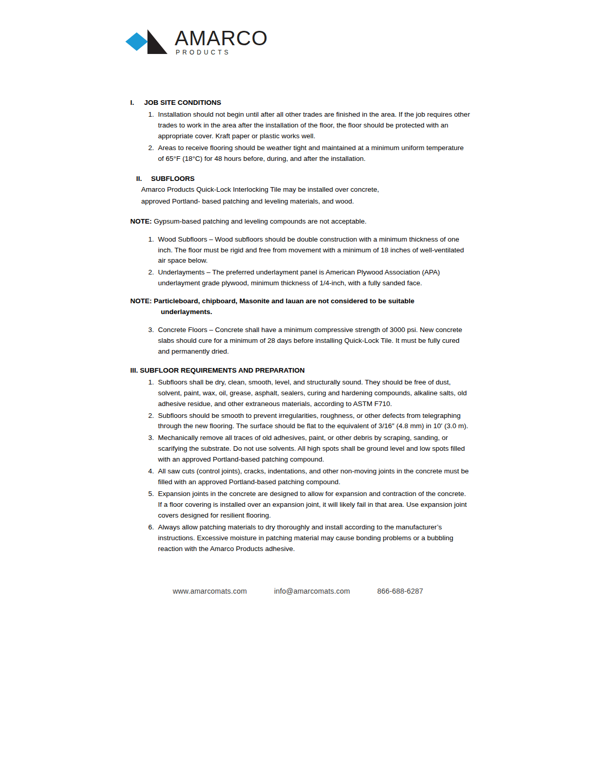AMARCO
PRODUCTS
I. JOB SITE CONDITIONS
Installation should not begin until after all other trades are finished in the area. If the job requires other trades to work in the area after the installation of the floor, the floor should be protected with an appropriate cover. Kraft paper or plastic works well.
Areas to receive flooring should be weather tight and maintained at a minimum uniform temperature of 65°F (18°C) for 48 hours before, during, and after the installation.
II. SUBFLOORS
Amarco Products Quick-Lock Interlocking Tile may be installed over concrete,
approved Portland- based patching and leveling materials, and wood.
NOTE: Gypsum-based patching and leveling compounds are not acceptable.
Wood Subfloors – Wood subfloors should be double construction with a minimum thickness of one inch. The floor must be rigid and free from movement with a minimum of 18 inches of well-ventilated air space below.
Underlayments – The preferred underlayment panel is American Plywood Association (APA) underlayment grade plywood, minimum thickness of 1/4-inch, with a fully sanded face.
NOTE: Particleboard, chipboard, Masonite and lauan are not considered to be suitable underlayments.
Concrete Floors – Concrete shall have a minimum compressive strength of 3000 psi. New concrete slabs should cure for a minimum of 28 days before installing Quick-Lock Tile. It must be fully cured and permanently dried.
III. SUBFLOOR REQUIREMENTS AND PREPARATION
Subfloors shall be dry, clean, smooth, level, and structurally sound. They should be free of dust, solvent, paint, wax, oil, grease, asphalt, sealers, curing and hardening compounds, alkaline salts, old adhesive residue, and other extraneous materials, according to ASTM F710.
Subfloors should be smooth to prevent irregularities, roughness, or other defects from telegraphing through the new flooring. The surface should be flat to the equivalent of 3/16″ (4.8 mm) in 10′ (3.0 m).
Mechanically remove all traces of old adhesives, paint, or other debris by scraping, sanding, or scarifying the substrate. Do not use solvents. All high spots shall be ground level and low spots filled with an approved Portland-based patching compound.
All saw cuts (control joints), cracks, indentations, and other non-moving joints in the concrete must be filled with an approved Portland-based patching compound.
Expansion joints in the concrete are designed to allow for expansion and contraction of the concrete. If a floor covering is installed over an expansion joint, it will likely fail in that area. Use expansion joint covers designed for resilient flooring.
Always allow patching materials to dry thoroughly and install according to the manufacturer’s instructions. Excessive moisture in patching material may cause bonding problems or a bubbling reaction with the Amarco Products adhesive.
www.amarcomats.com info@amarcomats.com 866-688-6287